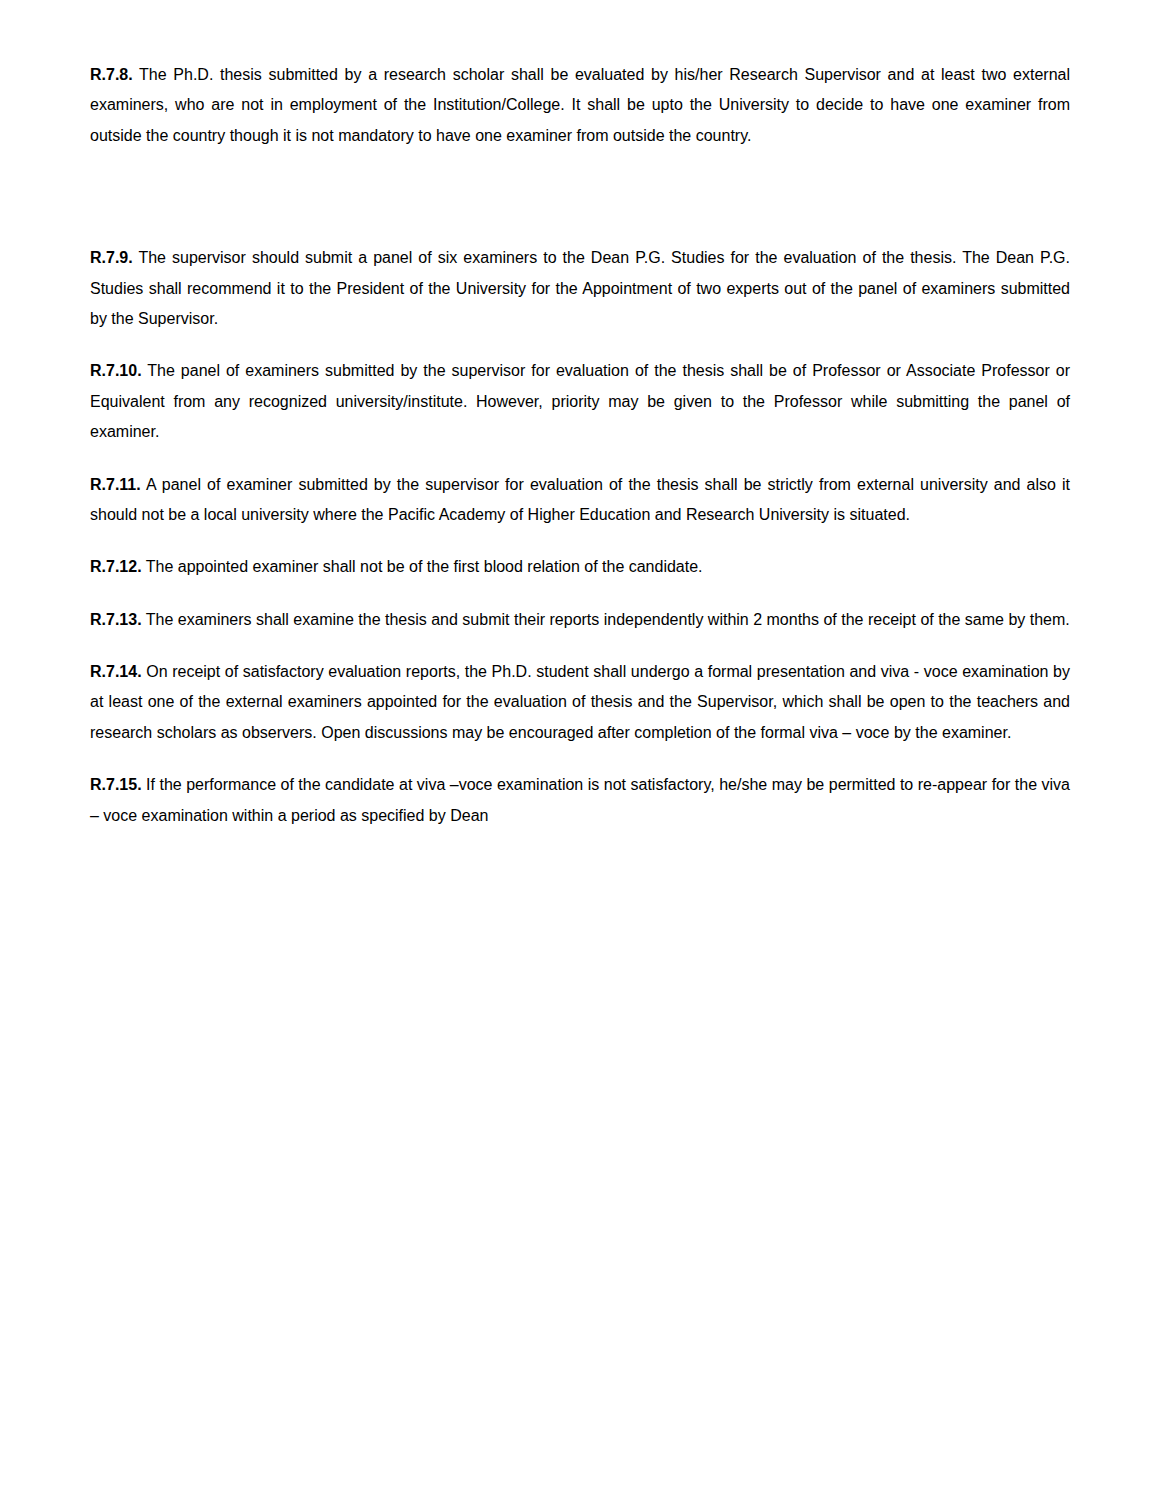R.7.8. The Ph.D. thesis submitted by a research scholar shall be evaluated by his/her Research Supervisor and at least two external examiners, who are not in employment of the Institution/College. It shall be upto the University to decide to have one examiner from outside the country though it is not mandatory to have one examiner from outside the country.
R.7.9. The supervisor should submit a panel of six examiners to the Dean P.G. Studies for the evaluation of the thesis. The Dean P.G. Studies shall recommend it to the President of the University for the Appointment of two experts out of the panel of examiners submitted by the Supervisor.
R.7.10. The panel of examiners submitted by the supervisor for evaluation of the thesis shall be of Professor or Associate Professor or Equivalent from any recognized university/institute. However, priority may be given to the Professor while submitting the panel of examiner.
R.7.11. A panel of examiner submitted by the supervisor for evaluation of the thesis shall be strictly from external university and also it should not be a local university where the Pacific Academy of Higher Education and Research University is situated.
R.7.12. The appointed examiner shall not be of the first blood relation of the candidate.
R.7.13. The examiners shall examine the thesis and submit their reports independently within 2 months of the receipt of the same by them.
R.7.14. On receipt of satisfactory evaluation reports, the Ph.D. student shall undergo a formal presentation and viva - voce examination by at least one of the external examiners appointed for the evaluation of thesis and the Supervisor, which shall be open to the teachers and research scholars as observers. Open discussions may be encouraged after completion of the formal viva – voce by the examiner.
R.7.15. If the performance of the candidate at viva –voce examination is not satisfactory, he/she may be permitted to re-appear for the viva – voce examination within a period as specified by Dean